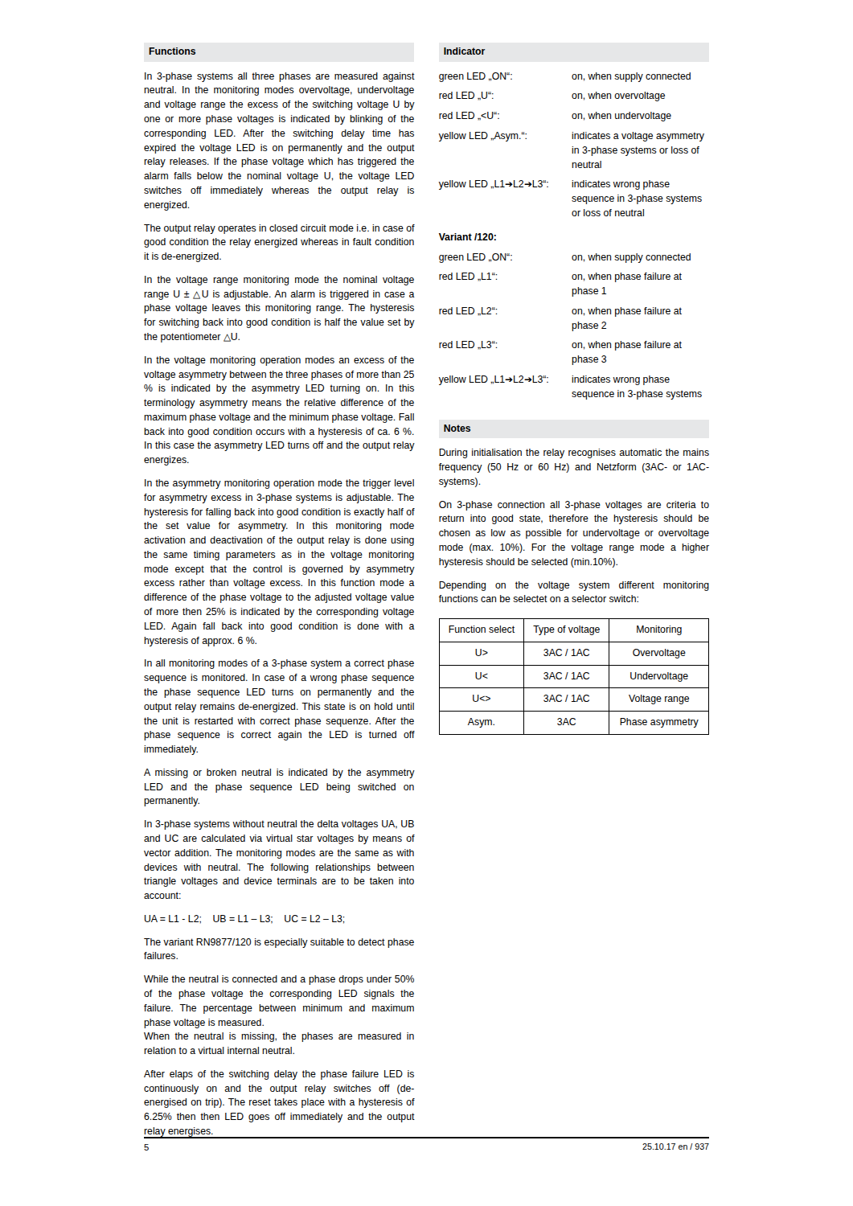Functions
In 3-phase systems all three phases are measured against neutral. In the monitoring modes overvoltage, undervoltage and voltage range the excess of the switching voltage U by one or more phase voltages is indicated by blinking of the corresponding LED. After the switching delay time has expired the voltage LED is on permanently and the output relay releases. If the phase voltage which has triggered the alarm falls below the nominal voltage U, the voltage LED switches off immediately whereas the output relay is energized.
The output relay operates in closed circuit mode i.e. in case of good condition the relay energized whereas in fault condition it is de-energized.
In the voltage range monitoring mode the nominal voltage range U ± △U is adjustable. An alarm is triggered in case a phase voltage leaves this monitoring range. The hysteresis for switching back into good condition is half the value set by the potentiometer △U.
In the voltage monitoring operation modes an excess of the voltage asymmetry between the three phases of more than 25 % is indicated by the asymmetry LED turning on. In this terminology asymmetry means the relative difference of the maximum phase voltage and the minimum phase voltage. Fall back into good condition occurs with a hysteresis of ca. 6 %. In this case the asymmetry LED turns off and the output relay energizes.
In the asymmetry monitoring operation mode the trigger level for asymmetry excess in 3-phase systems is adjustable. The hysteresis for falling back into good condition is exactly half of the set value for asymmetry. In this monitoring mode activation and deactivation of the output relay is done using the same timing parameters as in the voltage monitoring mode except that the control is governed by asymmetry excess rather than voltage excess. In this function mode a difference of the phase voltage to the adjusted voltage value of more then 25% is indicated by the corresponding voltage LED. Again fall back into good condition is done with a hysteresis of approx. 6 %.
In all monitoring modes of a 3-phase system a correct phase sequence is monitored. In case of a wrong phase sequence the phase sequence LED turns on permanently and the output relay remains de-energized. This state is on hold until the unit is restarted with correct phase sequenze. After the phase sequence is correct again the LED is turned off immediately.
A missing or broken neutral is indicated by the asymmetry LED and the phase sequence LED being switched on permanently.
In 3-phase systems without neutral the delta voltages UA, UB and UC are calculated via virtual star voltages by means of vector addition. The monitoring modes are the same as with devices with neutral. The following relationships between triangle voltages and device terminals are to be taken into account:
UA = L1 - L2; UB = L1 – L3; UC = L2 – L3;
The variant RN9877/120 is especially suitable to detect phase failures.
While the neutral is connected and a phase drops under 50% of the phase voltage the corresponding LED signals the failure. The percentage between minimum and maximum phase voltage is measured.
When the neutral is missing, the phases are measured in relation to a virtual internal neutral.
After elaps of the switching delay the phase failure LED is continuously on and the output relay switches off (de-energised on trip). The reset takes place with a hysteresis of 6.25% then then LED goes off immediately and the output relay energises.
Indicator
green LED „ON“:
on, when supply connected
red LED „U“:
on, when overvoltage
red LED „<U“:
on, when undervoltage
yellow LED „Asym.“:
indicates a voltage asymmetry in 3-phase systems or loss of neutral
yellow LED „L1➔L2➔L3“:
indicates wrong phase sequence in 3-phase systems or loss of neutral
Variant /120:
green LED „ON“:
on, when supply connected
red LED „L1“:
on, when phase failure at phase 1
red LED „L2“:
on, when phase failure at phase 2
red LED „L3“:
on, when phase failure at phase 3
yellow LED „L1➔L2➔L3“:
indicates wrong phase sequence in 3-phase systems
Notes
During initialisation the relay recognises automatic the mains frequency (50 Hz or 60 Hz) and Netzform (3AC- or 1AC- systems).
On 3-phase connection all 3-phase voltages are criteria to return into good state, therefore the hysteresis should be chosen as low as possible for undervoltage or overvoltage mode (max. 10%). For the voltage range mode a higher hysteresis should be selected (min.10%).
Depending on the voltage system different monitoring functions can be selectet on a selector switch:
| Function select | Type of voltage | Monitoring |
| --- | --- | --- |
| U> | 3AC / 1AC | Overvoltage |
| U< | 3AC / 1AC | Undervoltage |
| U<> | 3AC / 1AC | Voltage range |
| Asym. | 3AC | Phase asymmetry |
5
25.10.17 en / 937